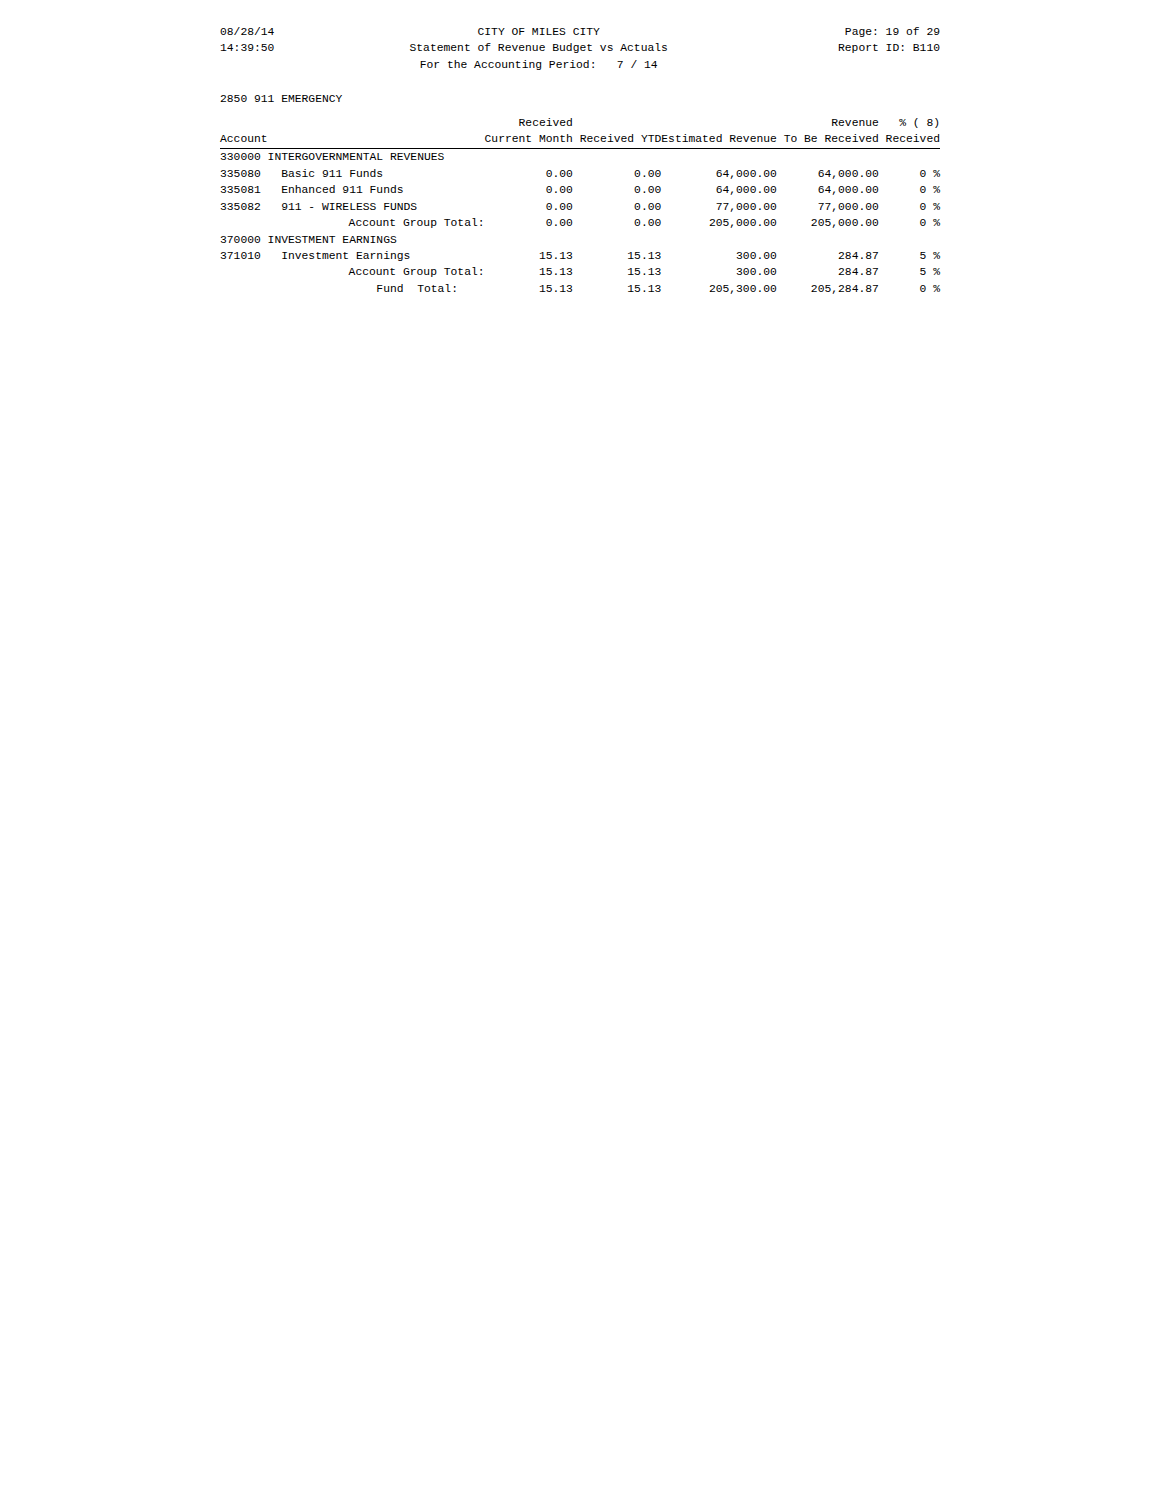| 08/28/14 | CITY OF MILES CITY | Page: 19 of 29 |
| 14:39:50 | Statement of Revenue Budget vs Actuals | Report ID: B110 |
| | For the Accounting Period: 7 / 14 | |
2850 911 EMERGENCY
| | Received | | | Revenue | % ( 8) |
| --- | --- | --- | --- | --- | --- |
| Account | Current Month | Received YTD | Estimated Revenue | To Be Received | Received |
| 330000 INTERGOVERNMENTAL REVENUES |
| 335080 Basic 911 Funds | 0.00 | 0.00 | 64,000.00 | 64,000.00 | 0 % |
| 335081 Enhanced 911 Funds | 0.00 | 0.00 | 64,000.00 | 64,000.00 | 0 % |
| 335082 911 - WIRELESS FUNDS | 0.00 | 0.00 | 77,000.00 | 77,000.00 | 0 % |
| Account Group Total: | 0.00 | 0.00 | 205,000.00 | 205,000.00 | 0 % |
| 370000 INVESTMENT EARNINGS |
| 371010 Investment Earnings | 15.13 | 15.13 | 300.00 | 284.87 | 5 % |
| Account Group Total: | 15.13 | 15.13 | 300.00 | 284.87 | 5 % |
| Fund Total: | 15.13 | 15.13 | 205,300.00 | 205,284.87 | 0 % |